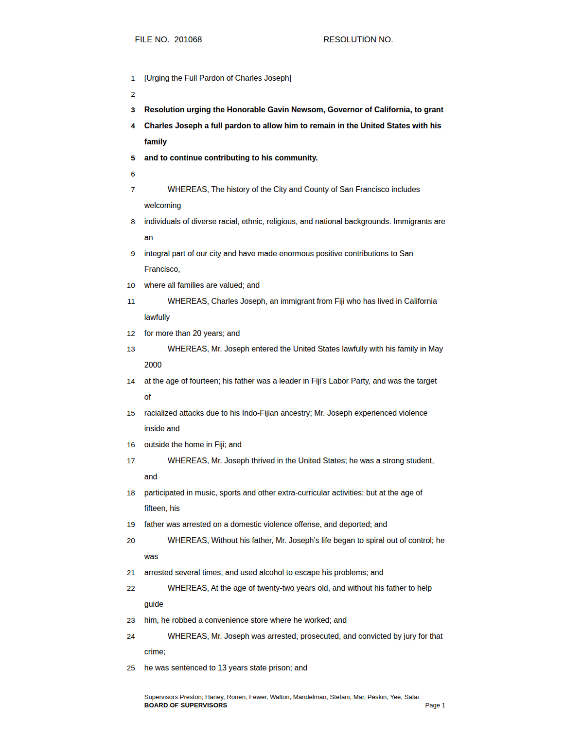FILE NO. 201068 RESOLUTION NO.
[Urging the Full Pardon of Charles Joseph]
Resolution urging the Honorable Gavin Newsom, Governor of California, to grant
Charles Joseph a full pardon to allow him to remain in the United States with his family
and to continue contributing to his community.
WHEREAS, The history of the City and County of San Francisco includes welcoming
individuals of diverse racial, ethnic, religious, and national backgrounds. Immigrants are an
integral part of our city and have made enormous positive contributions to San Francisco,
where all families are valued; and
WHEREAS, Charles Joseph, an immigrant from Fiji who has lived in California lawfully
for more than 20 years; and
WHEREAS, Mr. Joseph entered the United States lawfully with his family in May 2000
at the age of fourteen; his father was a leader in Fiji’s Labor Party, and was the target of
racialized attacks due to his Indo-Fijian ancestry; Mr. Joseph experienced violence inside and
outside the home in Fiji; and
WHEREAS, Mr. Joseph thrived in the United States; he was a strong student, and
participated in music, sports and other extra-curricular activities; but at the age of fifteen, his
father was arrested on a domestic violence offense, and deported; and
WHEREAS, Without his father, Mr. Joseph’s life began to spiral out of control; he was
arrested several times, and used alcohol to escape his problems; and
WHEREAS, At the age of twenty-two years old, and without his father to help guide
him, he robbed a convenience store where he worked; and
WHEREAS, Mr. Joseph was arrested, prosecuted, and convicted by jury for that crime;
he was sentenced to 13 years state prison; and
Supervisors Preston; Haney, Ronen, Fewer, Walton, Mandelman, Stefani, Mar, Peskin, Yee, Safai
BOARD OF SUPERVISORS Page 1